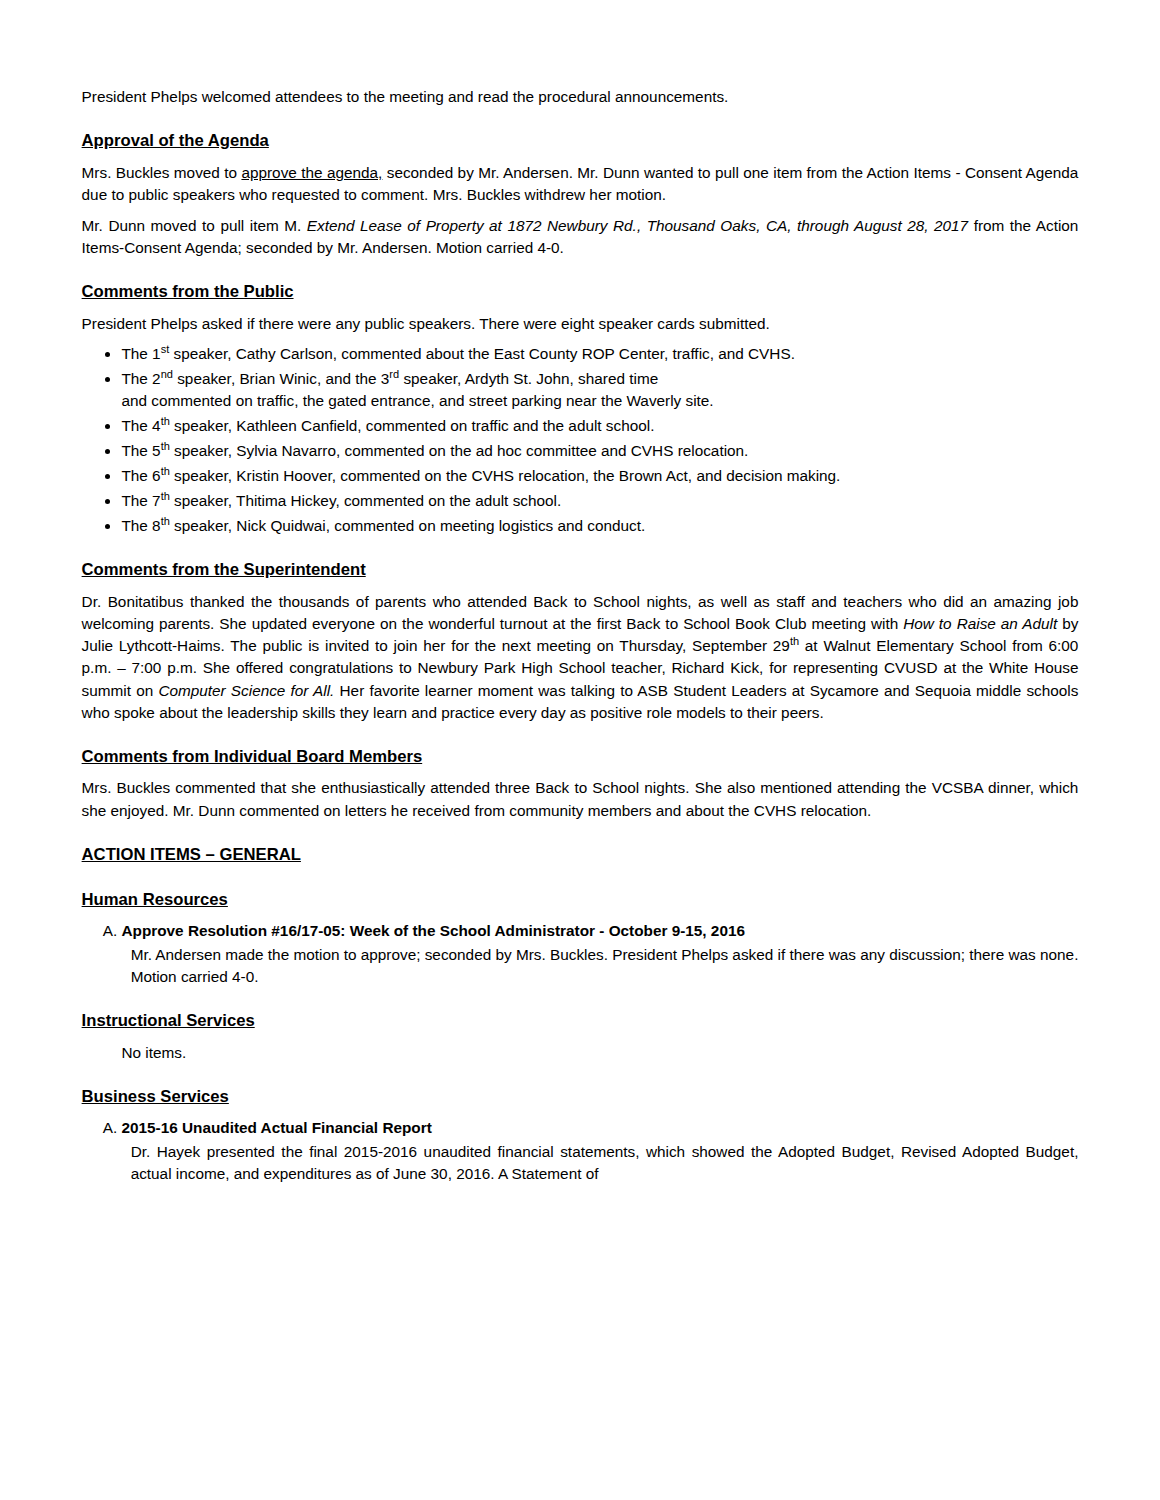President Phelps welcomed attendees to the meeting and read the procedural announcements.
Approval of the Agenda
Mrs. Buckles moved to approve the agenda, seconded by Mr. Andersen. Mr. Dunn wanted to pull one item from the Action Items - Consent Agenda due to public speakers who requested to comment. Mrs. Buckles withdrew her motion.
Mr. Dunn moved to pull item M. Extend Lease of Property at 1872 Newbury Rd., Thousand Oaks, CA, through August 28, 2017 from the Action Items-Consent Agenda; seconded by Mr. Andersen. Motion carried 4-0.
Comments from the Public
President Phelps asked if there were any public speakers. There were eight speaker cards submitted.
The 1st speaker, Cathy Carlson, commented about the East County ROP Center, traffic, and CVHS.
The 2nd speaker, Brian Winic, and the 3rd speaker, Ardyth St. John, shared time
and commented on traffic, the gated entrance, and street parking near the Waverly site.
The 4th speaker, Kathleen Canfield, commented on traffic and the adult school.
The 5th speaker, Sylvia Navarro, commented on the ad hoc committee and CVHS relocation.
The 6th speaker, Kristin Hoover, commented on the CVHS relocation, the Brown Act, and decision making.
The 7th speaker, Thitima Hickey, commented on the adult school.
The 8th speaker, Nick Quidwai, commented on meeting logistics and conduct.
Comments from the Superintendent
Dr. Bonitatibus thanked the thousands of parents who attended Back to School nights, as well as staff and teachers who did an amazing job welcoming parents. She updated everyone on the wonderful turnout at the first Back to School Book Club meeting with How to Raise an Adult by Julie Lythcott-Haims. The public is invited to join her for the next meeting on Thursday, September 29th at Walnut Elementary School from 6:00 p.m. – 7:00 p.m. She offered congratulations to Newbury Park High School teacher, Richard Kick, for representing CVUSD at the White House summit on Computer Science for All. Her favorite learner moment was talking to ASB Student Leaders at Sycamore and Sequoia middle schools who spoke about the leadership skills they learn and practice every day as positive role models to their peers.
Comments from Individual Board Members
Mrs. Buckles commented that she enthusiastically attended three Back to School nights. She also mentioned attending the VCSBA dinner, which she enjoyed. Mr. Dunn commented on letters he received from community members and about the CVHS relocation.
ACTION ITEMS – GENERAL
Human Resources
Approve Resolution #16/17-05: Week of the School Administrator - October 9-15, 2016
Mr. Andersen made the motion to approve; seconded by Mrs. Buckles. President Phelps asked if there was any discussion; there was none. Motion carried 4-0.
Instructional Services
No items.
Business Services
2015-16 Unaudited Actual Financial Report
Dr. Hayek presented the final 2015-2016 unaudited financial statements, which showed the Adopted Budget, Revised Adopted Budget, actual income, and expenditures as of June 30, 2016. A Statement of